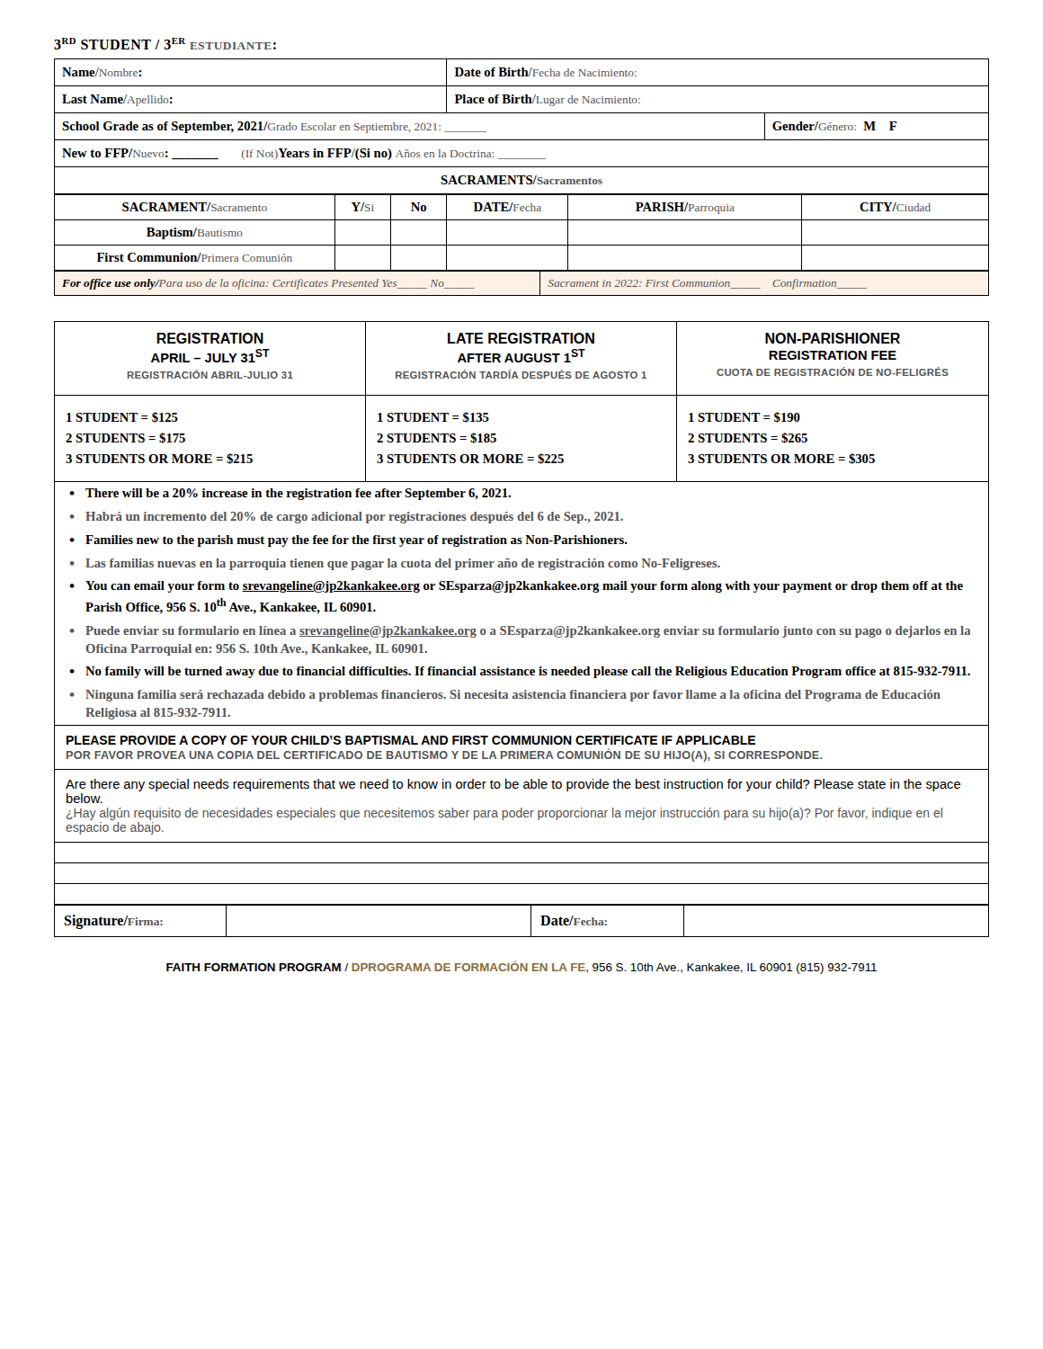3RD STUDENT / 3ER ESTUDIANTE:
| Name / Nombre : | Date of Birth / Fecha de Nacimiento: |
| Last Name / Apellido : | Place of Birth / Lugar de Nacimiento: |
| School Grade as of September, 2021/ Grado Escolar en Septiembre, 2021: _______ | Gender/ Género: M F |
| New to FFP/ Nuevo : _______ (If Not) Years in FFP / (Si no) Años en la Doctrina: ________ |
| SACRAMENTS/ Sacramentos |
| SACRAMENT/ Sacramento | Y/ Si | No | DATE/ Fecha | PARISH/ Parroquia | CITY/ Ciudad |
| --- | --- | --- | --- | --- | --- |
| Baptism/ Bautismo | | | | | |
| First Communion/ Primera Comunión | | | | | |
| For office use only/ Para uso de la oficina: Certificates Presented Yes_____ No_____ | Sacrament in 2022: First Communion_____ Confirmation_____ |
| REGISTRATION APRIL – JULY 31 ST REGISTRACIÓN ABRIL-JULIO 31 | LATE REGISTRATION AFTER AUGUST 1 ST REGISTRACIÓN TARDÍA DESPUÉS DE AGOSTO 1 | NON-PARISHIONER REGISTRATION FEE CUOTA DE REGISTRACIÓN DE NO-FELIGRÉS |
| 1 STUDENT = $125 2 STUDENTS = $175 3 STUDENTS OR MORE = $215 | 1 STUDENT = $135 2 STUDENTS = $185 3 STUDENTS OR MORE = $225 | 1 STUDENT = $190 2 STUDENTS = $265 3 STUDENTS OR MORE = $305 |
There will be a 20% increase in the registration fee after September 6, 2021.
Habrá un incremento del 20% de cargo adicional por registraciones después del 6 de Sep., 2021.
Families new to the parish must pay the fee for the first year of registration as Non-Parishioners.
Las familias nuevas en la parroquia tienen que pagar la cuota del primer año de registración como No-Feligreses.
You can email your form to srevangeline@jp2kankakee.org or SEsparza@jp2kankakee.org mail your form along with your payment or drop them off at the Parish Office, 956 S. 10th Ave., Kankakee, IL 60901.
Puede enviar su formulario en línea a srevangeline@jp2kankakee.org o a SEsparza@jp2kankakee.org enviar su formulario junto con su pago o dejarlos en la Oficina Parroquial en: 956 S. 10th Ave., Kankakee, IL 60901.
No family will be turned away due to financial difficulties. If financial assistance is needed please call the Religious Education Program office at 815-932-7911.
Ninguna familia será rechazada debido a problemas financieros. Si necesita asistencia financiera por favor llame a la oficina del Programa de Educación Religiosa al 815-932-7911.
PLEASE PROVIDE A COPY OF YOUR CHILD’S BAPTISMAL AND FIRST COMMUNION CERTIFICATE IF APPLICABLE
POR FAVOR PROVEA UNA COPIA DEL CERTIFICADO DE BAUTISMO Y DE LA PRIMERA COMUNIÓN DE SU HIJO(A), SI CORRESPONDE.
Are there any special needs requirements that we need to know in order to be able to provide the best instruction for your child? Please state in the space below.
¿Hay algún requisito de necesidades especiales que necesitemos saber para poder proporcionar la mejor instrucción para su hijo(a)? Por favor, indique en el espacio de abajo.
| Signature / Firma: | | Date/ Fecha: | |
FAITH FORMATION PROGRAM / DPROGRAMA DE FORMACIÓN EN LA FE, 956 S. 10th Ave., Kankakee, IL 60901 (815) 932-7911